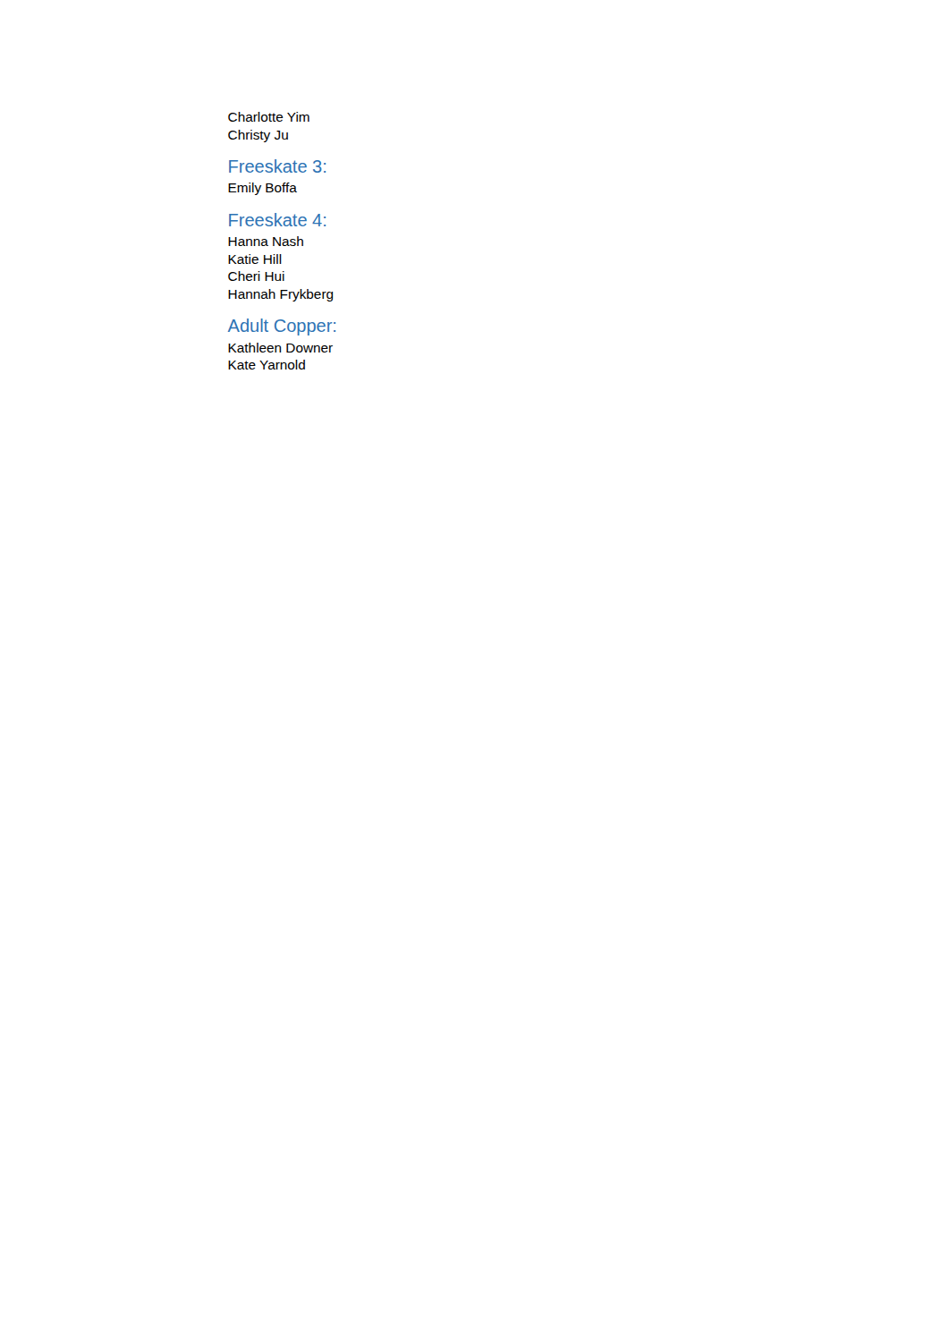Charlotte Yim
Christy Ju
Freeskate 3:
Emily Boffa
Freeskate 4:
Hanna Nash
Katie Hill
Cheri Hui
Hannah Frykberg
Adult Copper:
Kathleen Downer
Kate Yarnold